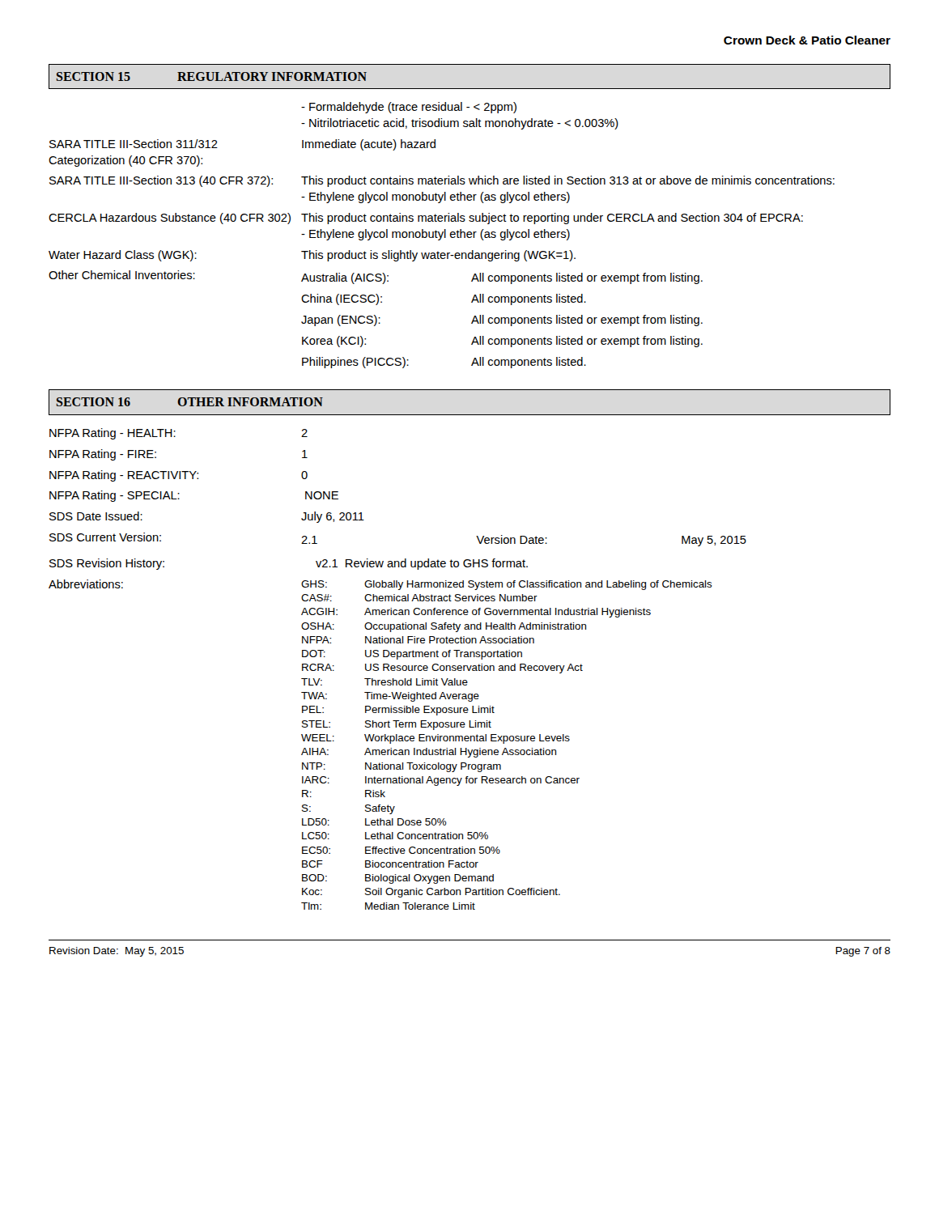Crown Deck & Patio Cleaner
SECTION 15 REGULATORY INFORMATION
| | - Formaldehyde (trace residual - < 2ppm) - Nitrilotriacetic acid, trisodium salt monohydrate - < 0.003%) |
| SARA TITLE III-Section 311/312 Categorization (40 CFR 370): | Immediate (acute) hazard |
| SARA TITLE III-Section 313 (40 CFR 372): | This product contains materials which are listed in Section 313 at or above de minimis concentrations: - Ethylene glycol monobutyl ether (as glycol ethers) |
| CERCLA Hazardous Substance (40 CFR 302) | This product contains materials subject to reporting under CERCLA and Section 304 of EPCRA: - Ethylene glycol monobutyl ether (as glycol ethers) |
| Water Hazard Class (WGK): | This product is slightly water-endangering (WGK=1). |
| Other Chemical Inventories: | / Australia (AICS): / All components listed or exempt from listing. / / China (IECSC): / All components listed. / / Japan (ENCS): / All components listed or exempt from listing. / / Korea (KCI): / All components listed or exempt from listing. / / Philippines (PICCS): / All components listed. / |
SECTION 16 OTHER INFORMATION
| NFPA Rating - HEALTH: | 2 |
| NFPA Rating - FIRE: | 1 |
| NFPA Rating - REACTIVITY: | 0 |
| NFPA Rating - SPECIAL: | NONE |
| SDS Date Issued: | July 6, 2011 |
| SDS Current Version: | / 2.1 / Version Date: / May 5, 2015 / |
| SDS Revision History: | v2.1 Review and update to GHS format. |
| Abbreviations: | / GHS: / Globally Harmonized System of Classification and Labeling of Chemicals / / CAS#: / Chemical Abstract Services Number / / ACGIH: / American Conference of Governmental Industrial Hygienists / / OSHA: / Occupational Safety and Health Administration / / NFPA: / National Fire Protection Association / / DOT: / US Department of Transportation / / RCRA: / US Resource Conservation and Recovery Act / / TLV: / Threshold Limit Value / / TWA: / Time-Weighted Average / / PEL: / Permissible Exposure Limit / / STEL: / Short Term Exposure Limit / / WEEL: / Workplace Environmental Exposure Levels / / AIHA: / American Industrial Hygiene Association / / NTP: / National Toxicology Program / / IARC: / International Agency for Research on Cancer / / R: / Risk / / S: / Safety / / LD50: / Lethal Dose 50% / / LC50: / Lethal Concentration 50% / / EC50: / Effective Concentration 50% / / BCF / Bioconcentration Factor / / BOD: / Biological Oxygen Demand / / Koc: / Soil Organic Carbon Partition Coefficient. / / Tlm: / Median Tolerance Limit / |
Revision Date: May 5, 2015 Page 7 of 8